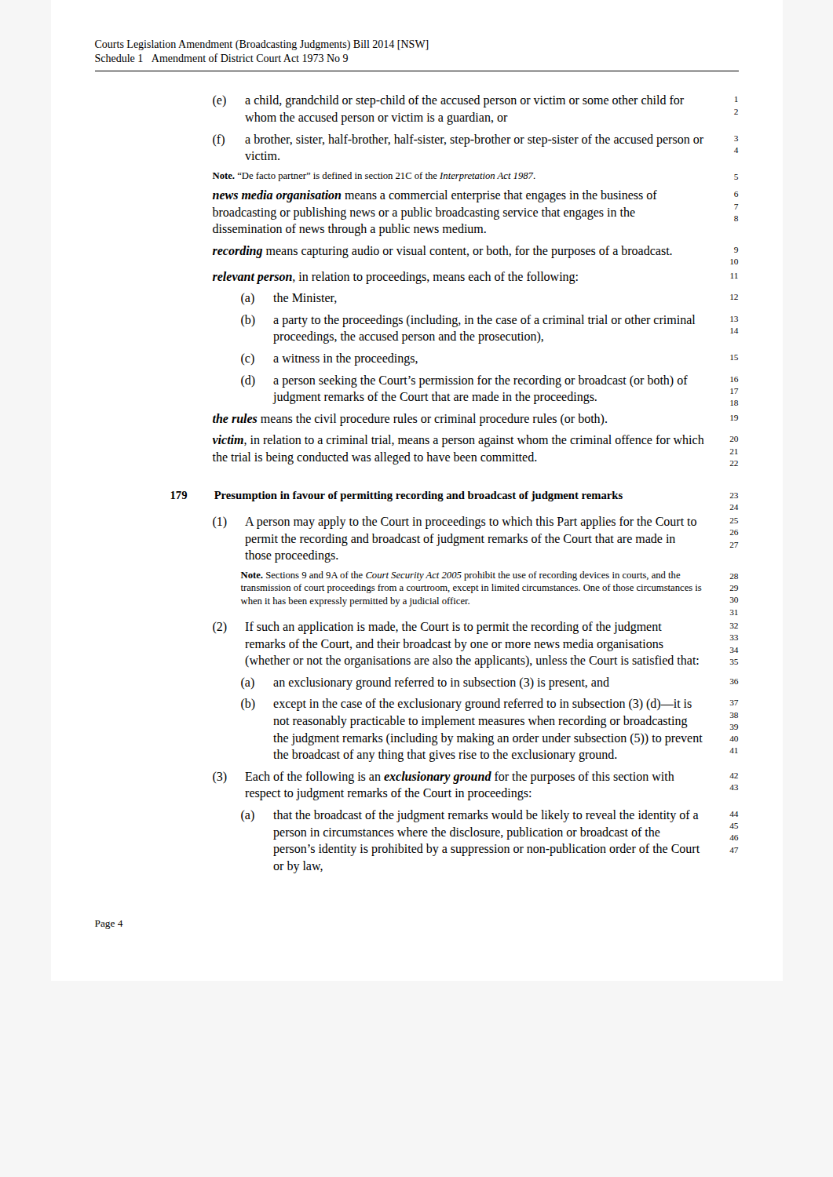Courts Legislation Amendment (Broadcasting Judgments) Bill 2014 [NSW]
Schedule 1 Amendment of District Court Act 1973 No 9
(e)
a child, grandchild or step-child of the accused person or victim or some other child for whom the accused person or victim is a guardian, or
12
(f)
a brother, sister, half-brother, half-sister, step-brother or step-sister of the accused person or victim.
34
Note. “De facto partner” is defined in section 21C of the Interpretation Act 1987.
5
news media organisation means a commercial enterprise that engages in the business of broadcasting or publishing news or a public broadcasting service that engages in the dissemination of news through a public news medium.
678
recording means capturing audio or visual content, or both, for the purposes of a broadcast.
910
relevant person, in relation to proceedings, means each of the following:
11
(a)
the Minister,
12
(b)
a party to the proceedings (including, in the case of a criminal trial or other criminal proceedings, the accused person and the prosecution),
1314
(c)
a witness in the proceedings,
15
(d)
a person seeking the Court’s permission for the recording or broadcast (or both) of judgment remarks of the Court that are made in the proceedings.
161718
the rules means the civil procedure rules or criminal procedure rules (or both).
19
victim, in relation to a criminal trial, means a person against whom the criminal offence for which the trial is being conducted was alleged to have been committed.
202122
179
Presumption in favour of permitting recording and broadcast of judgment remarks
2324
(1)
A person may apply to the Court in proceedings to which this Part applies for the Court to permit the recording and broadcast of judgment remarks of the Court that are made in those proceedings.
252627
Note. Sections 9 and 9A of the Court Security Act 2005 prohibit the use of recording devices in courts, and the transmission of court proceedings from a courtroom, except in limited circumstances. One of those circumstances is when it has been expressly permitted by a judicial officer.
28293031
(2)
If such an application is made, the Court is to permit the recording of the judgment remarks of the Court, and their broadcast by one or more news media organisations (whether or not the organisations are also the applicants), unless the Court is satisfied that:
32333435
(a)
an exclusionary ground referred to in subsection (3) is present, and
36
(b)
except in the case of the exclusionary ground referred to in subsection (3) (d)—it is not reasonably practicable to implement measures when recording or broadcasting the judgment remarks (including by making an order under subsection (5)) to prevent the broadcast of any thing that gives rise to the exclusionary ground.
3738394041
(3)
Each of the following is an exclusionary ground for the purposes of this section with respect to judgment remarks of the Court in proceedings:
4243
(a)
that the broadcast of the judgment remarks would be likely to reveal the identity of a person in circumstances where the disclosure, publication or broadcast of the person’s identity is prohibited by a suppression or non-publication order of the Court or by law,
44454647
Page 4